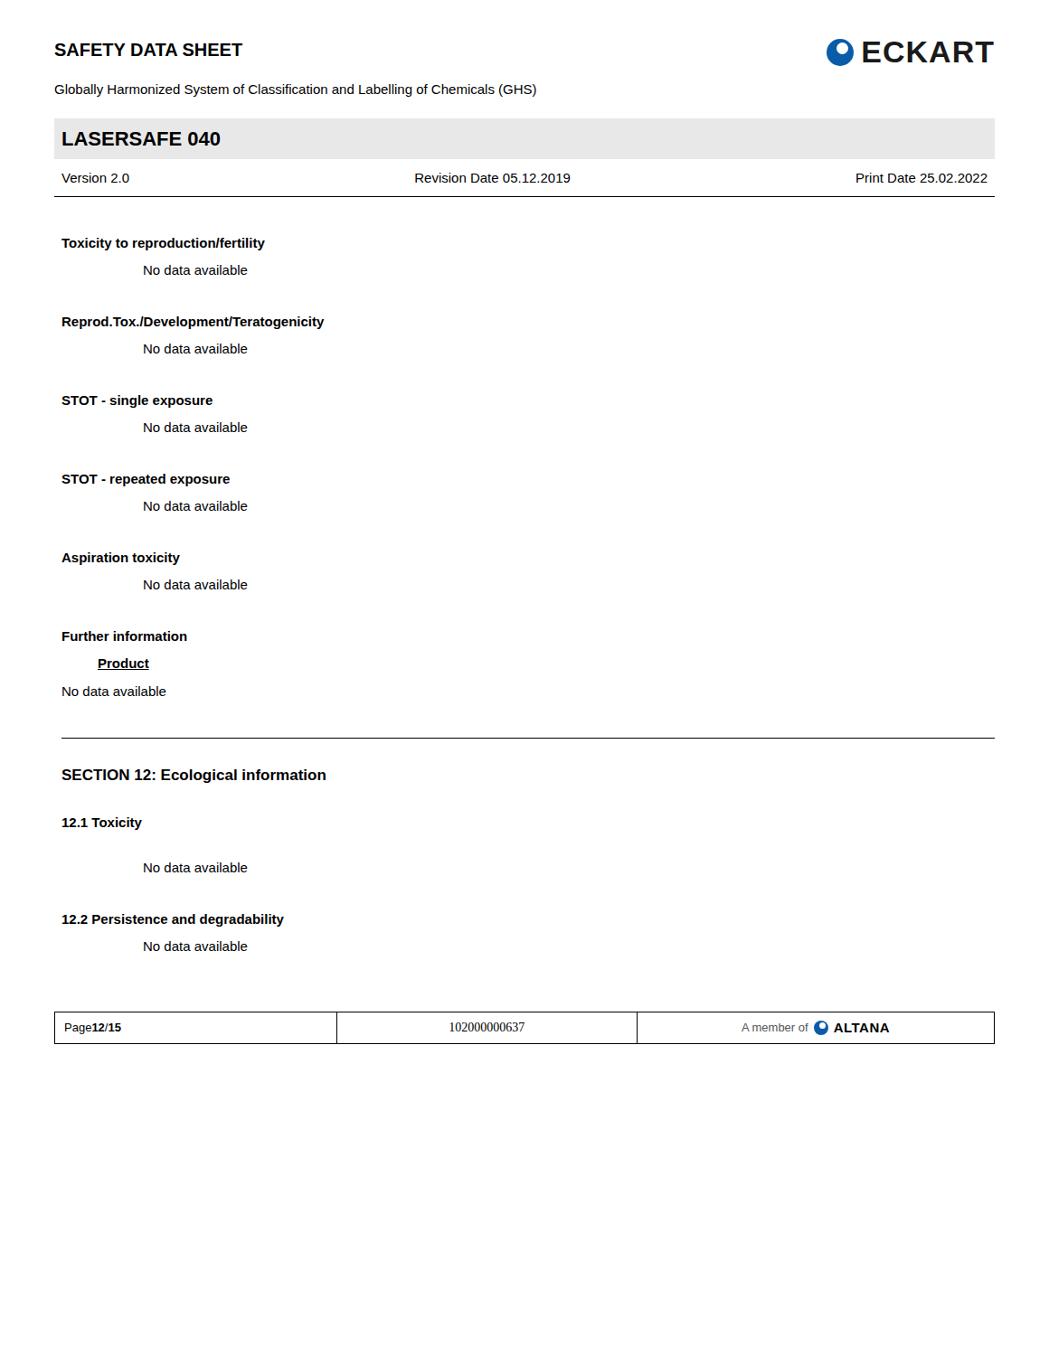SAFETY DATA SHEET
Globally Harmonized System of Classification and Labelling of Chemicals (GHS)
ECKART
LASERSAFE 040
Version 2.0 Revision Date 05.12.2019 Print Date 25.02.2022
Toxicity to reproduction/fertility
No data available
Reprod.Tox./Development/Teratogenicity
No data available
STOT - single exposure
No data available
STOT - repeated exposure
No data available
Aspiration toxicity
No data available
Further information
Product
No data available
SECTION 12: Ecological information
12.1 Toxicity
No data available
12.2 Persistence and degradability
No data available
Page 12 / 15
102000000637
A member of ALTANA